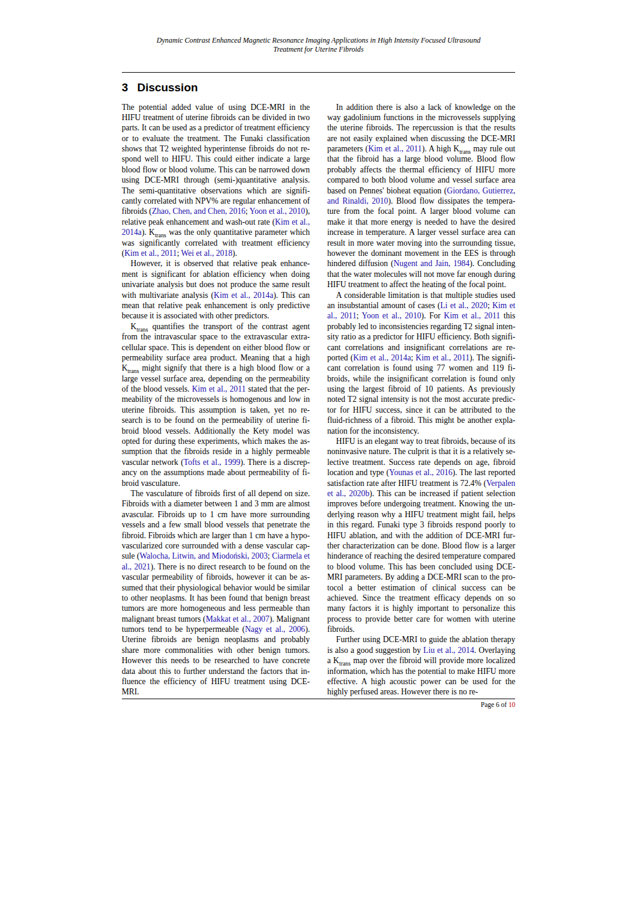Dynamic Contrast Enhanced Magnetic Resonance Imaging Applications in High Intensity Focused Ultrasound
Treatment for Uterine Fibroids
3 Discussion
The potential added value of using DCE-MRI in the HIFU treatment of uterine fibroids can be divided in two parts. It can be used as a predictor of treatment efficiency or to evaluate the treatment. The Funaki classification shows that T2 weighted hyperintense fibroids do not respond well to HIFU. This could either indicate a large blood flow or blood volume. This can be narrowed down using DCE-MRI through (semi-)quantitative analysis. The semi-quantitative observations which are significantly correlated with NPV% are regular enhancement of fibroids (Zhao, Chen, and Chen, 2016; Yoon et al., 2010), relative peak enhancement and wash-out rate (Kim et al., 2014a). Ktrans was the only quantitative parameter which was significantly correlated with treatment efficiency (Kim et al., 2011; Wei et al., 2018).
However, it is observed that relative peak enhancement is significant for ablation efficiency when doing univariate analysis but does not produce the same result with multivariate analysis (Kim et al., 2014a). This can mean that relative peak enhancement is only predictive because it is associated with other predictors.
Ktrans quantifies the transport of the contrast agent from the intravascular space to the extravascular extracellular space. This is dependent on either blood flow or permeability surface area product. Meaning that a high Ktrans might signify that there is a high blood flow or a large vessel surface area, depending on the permeability of the blood vessels. Kim et al., 2011 stated that the permeability of the microvessels is homogenous and low in uterine fibroids. This assumption is taken, yet no research is to be found on the permeability of uterine fibroid blood vessels. Additionally the Kety model was opted for during these experiments, which makes the assumption that the fibroids reside in a highly permeable vascular network (Tofts et al., 1999). There is a discrepancy on the assumptions made about permeability of fibroid vasculature.
The vasculature of fibroids first of all depend on size. Fibroids with a diameter between 1 and 3 mm are almost avascular. Fibroids up to 1 cm have more surrounding vessels and a few small blood vessels that penetrate the fibroid. Fibroids which are larger than 1 cm have a hypovascularized core surrounded with a dense vascular capsule (Walocha, Litwin, and Miodoński, 2003; Ciarmela et al., 2021). There is no direct research to be found on the vascular permeability of fibroids, however it can be assumed that their physiological behavior would be similar to other neoplasms. It has been found that benign breast tumors are more homogeneous and less permeable than malignant breast tumors (Makkat et al., 2007). Malignant tumors tend to be hyperpermeable (Nagy et al., 2006). Uterine fibroids are benign neoplasms and probably share more commonalities with other benign tumors. However this needs to be researched to have concrete data about this to further understand the factors that influence the efficiency of HIFU treatment using DCE-MRI.
In addition there is also a lack of knowledge on the way gadolinium functions in the microvessels supplying the uterine fibroids. The repercussion is that the results are not easily explained when discussing the DCE-MRI parameters (Kim et al., 2011). A high Ktrans may rule out that the fibroid has a large blood volume. Blood flow probably affects the thermal efficiency of HIFU more compared to both blood volume and vessel surface area based on Pennes' bioheat equation (Giordano, Gutierrez, and Rinaldi, 2010). Blood flow dissipates the temperature from the focal point. A larger blood volume can make it that more energy is needed to have the desired increase in temperature. A larger vessel surface area can result in more water moving into the surrounding tissue, however the dominant movement in the EES is through hindered diffusion (Nugent and Jain, 1984). Concluding that the water molecules will not move far enough during HIFU treatment to affect the heating of the focal point.
A considerable limitation is that multiple studies used an insubstantial amount of cases (Li et al., 2020; Kim et al., 2011; Yoon et al., 2010). For Kim et al., 2011 this probably led to inconsistencies regarding T2 signal intensity ratio as a predictor for HIFU efficiency. Both significant correlations and insignificant correlations are reported (Kim et al., 2014a; Kim et al., 2011). The significant correlation is found using 77 women and 119 fibroids, while the insignificant correlation is found only using the largest fibroid of 10 patients. As previously noted T2 signal intensity is not the most accurate predictor for HIFU success, since it can be attributed to the fluid-richness of a fibroid. This might be another explanation for the inconsistency.
HIFU is an elegant way to treat fibroids, because of its noninvasive nature. The culprit is that it is a relatively selective treatment. Success rate depends on age, fibroid location and type (Younas et al., 2016). The last reported satisfaction rate after HIFU treatment is 72.4% (Verpalen et al., 2020b). This can be increased if patient selection improves before undergoing treatment. Knowing the underlying reason why a HIFU treatment might fail, helps in this regard. Funaki type 3 fibroids respond poorly to HIFU ablation, and with the addition of DCE-MRI further characterization can be done. Blood flow is a larger hinderance of reaching the desired temperature compared to blood volume. This has been concluded using DCE-MRI parameters. By adding a DCE-MRI scan to the protocol a better estimation of clinical success can be achieved. Since the treatment efficacy depends on so many factors it is highly important to personalize this process to provide better care for women with uterine fibroids.
Further using DCE-MRI to guide the ablation therapy is also a good suggestion by Liu et al., 2014. Overlaying a Ktrans map over the fibroid will provide more localized information, which has the potential to make HIFU more effective. A high acoustic power can be used for the highly perfused areas. However there is no re-
Page 6 of 10